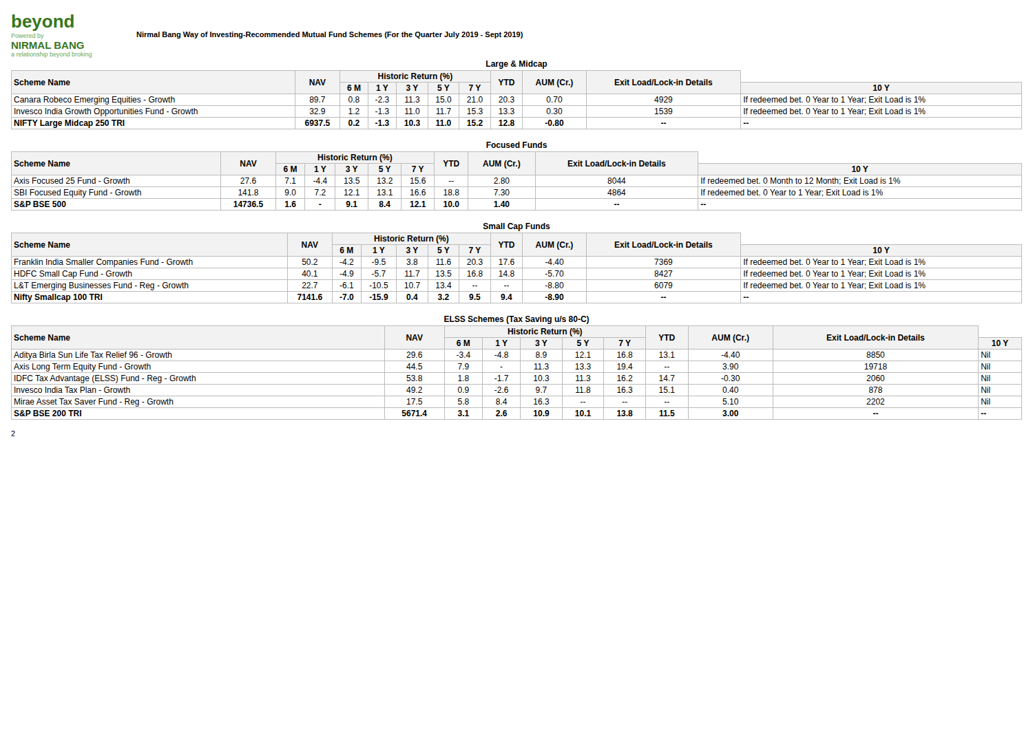beyond
Powered by
NIRMAL BANG
a relationship beyond broking
Nirmal Bang Way of Investing-Recommended Mutual Fund Schemes (For the Quarter July 2019 - Sept 2019)
Large & Midcap
| Scheme Name | NAV | Historic Return (%) | YTD | AUM (Cr.) | Exit Load/Lock-in Details |
| --- | --- | --- | --- | --- | --- |
| 6 M | 1 Y | 3 Y | 5 Y | 7 Y | 10 Y |
| Canara Robeco Emerging Equities - Growth | 89.7 | 0.8 | -2.3 | 11.3 | 15.0 | 21.0 | 20.3 | 0.70 | 4929 | If redeemed bet. 0 Year to 1 Year; Exit Load is 1% |
| Invesco India Growth Opportunities Fund - Growth | 32.9 | 1.2 | -1.3 | 11.0 | 11.7 | 15.3 | 13.3 | 0.30 | 1539 | If redeemed bet. 0 Year to 1 Year; Exit Load is 1% |
| NIFTY Large Midcap 250 TRI | 6937.5 | 0.2 | -1.3 | 10.3 | 11.0 | 15.2 | 12.8 | -0.80 | -- | -- |
Focused Funds
| Scheme Name | NAV | Historic Return (%) | YTD | AUM (Cr.) | Exit Load/Lock-in Details |
| --- | --- | --- | --- | --- | --- |
| 6 M | 1 Y | 3 Y | 5 Y | 7 Y | 10 Y |
| Axis Focused 25 Fund - Growth | 27.6 | 7.1 | -4.4 | 13.5 | 13.2 | 15.6 | -- | 2.80 | 8044 | If redeemed bet. 0 Month to 12 Month; Exit Load is 1% |
| SBI Focused Equity Fund - Growth | 141.8 | 9.0 | 7.2 | 12.1 | 13.1 | 16.6 | 18.8 | 7.30 | 4864 | If redeemed bet. 0 Year to 1 Year; Exit Load is 1% |
| S&P BSE 500 | 14736.5 | 1.6 | - | 9.1 | 8.4 | 12.1 | 10.0 | 1.40 | -- | -- |
Small Cap Funds
| Scheme Name | NAV | Historic Return (%) | YTD | AUM (Cr.) | Exit Load/Lock-in Details |
| --- | --- | --- | --- | --- | --- |
| 6 M | 1 Y | 3 Y | 5 Y | 7 Y | 10 Y |
| Franklin India Smaller Companies Fund - Growth | 50.2 | -4.2 | -9.5 | 3.8 | 11.6 | 20.3 | 17.6 | -4.40 | 7369 | If redeemed bet. 0 Year to 1 Year; Exit Load is 1% |
| HDFC Small Cap Fund - Growth | 40.1 | -4.9 | -5.7 | 11.7 | 13.5 | 16.8 | 14.8 | -5.70 | 8427 | If redeemed bet. 0 Year to 1 Year; Exit Load is 1% |
| L&T Emerging Businesses Fund - Reg - Growth | 22.7 | -6.1 | -10.5 | 10.7 | 13.4 | -- | -- | -8.80 | 6079 | If redeemed bet. 0 Year to 1 Year; Exit Load is 1% |
| Nifty Smallcap 100 TRI | 7141.6 | -7.0 | -15.9 | 0.4 | 3.2 | 9.5 | 9.4 | -8.90 | -- | -- |
ELSS Schemes (Tax Saving u/s 80-C)
| Scheme Name | NAV | Historic Return (%) | YTD | AUM (Cr.) | Exit Load/Lock-in Details |
| --- | --- | --- | --- | --- | --- |
| 6 M | 1 Y | 3 Y | 5 Y | 7 Y | 10 Y |
| Aditya Birla Sun Life Tax Relief 96 - Growth | 29.6 | -3.4 | -4.8 | 8.9 | 12.1 | 16.8 | 13.1 | -4.40 | 8850 | Nil |
| Axis Long Term Equity Fund - Growth | 44.5 | 7.9 | - | 11.3 | 13.3 | 19.4 | -- | 3.90 | 19718 | Nil |
| IDFC Tax Advantage (ELSS) Fund - Reg - Growth | 53.8 | 1.8 | -1.7 | 10.3 | 11.3 | 16.2 | 14.7 | -0.30 | 2060 | Nil |
| Invesco India Tax Plan - Growth | 49.2 | 0.9 | -2.6 | 9.7 | 11.8 | 16.3 | 15.1 | 0.40 | 878 | Nil |
| Mirae Asset Tax Saver Fund - Reg - Growth | 17.5 | 5.8 | 8.4 | 16.3 | -- | -- | -- | 5.10 | 2202 | Nil |
| S&P BSE 200 TRI | 5671.4 | 3.1 | 2.6 | 10.9 | 10.1 | 13.8 | 11.5 | 3.00 | -- | -- |
2